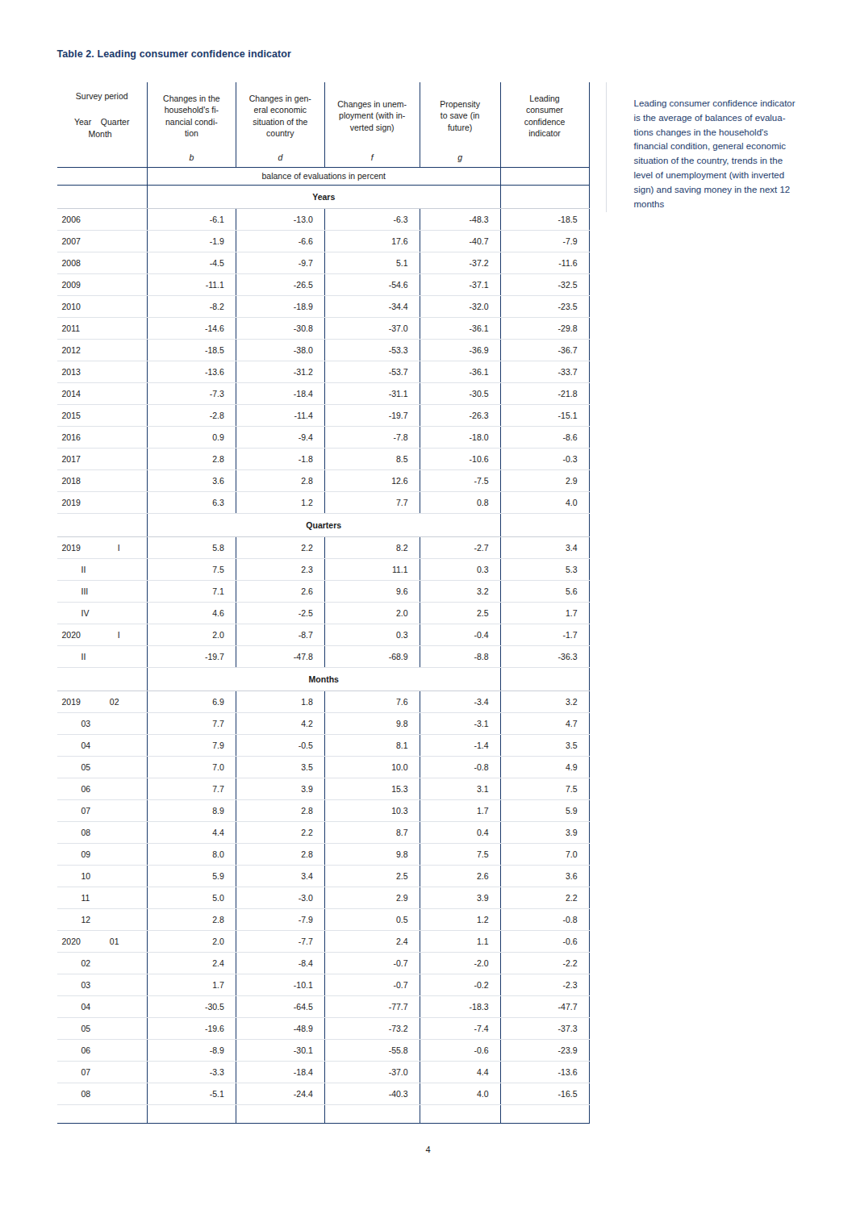Table 2. Leading consumer confidence indicator
| Survey period Year Quarter Month | Changes in the household's fi- nancial condi- tion | Changes in gen- eral economic situation of the country | Changes in unem- ployment (with in- verted sign) | Propensity to save (in future) | Leading consumer confidence indicator |
| --- | --- | --- | --- | --- | --- |
| | b | d | f | g | |
| | balance of evaluations in percent | |
| | Years | |
| 2006 | -6.1 | -13.0 | -6.3 | -48.3 | -18.5 |
| 2007 | -1.9 | -6.6 | 17.6 | -40.7 | -7.9 |
| 2008 | -4.5 | -9.7 | 5.1 | -37.2 | -11.6 |
| 2009 | -11.1 | -26.5 | -54.6 | -37.1 | -32.5 |
| 2010 | -8.2 | -18.9 | -34.4 | -32.0 | -23.5 |
| 2011 | -14.6 | -30.8 | -37.0 | -36.1 | -29.8 |
| 2012 | -18.5 | -38.0 | -53.3 | -36.9 | -36.7 |
| 2013 | -13.6 | -31.2 | -53.7 | -36.1 | -33.7 |
| 2014 | -7.3 | -18.4 | -31.1 | -30.5 | -21.8 |
| 2015 | -2.8 | -11.4 | -19.7 | -26.3 | -15.1 |
| 2016 | 0.9 | -9.4 | -7.8 | -18.0 | -8.6 |
| 2017 | 2.8 | -1.8 | 8.5 | -10.6 | -0.3 |
| 2018 | 3.6 | 2.8 | 12.6 | -7.5 | 2.9 |
| 2019 | 6.3 | 1.2 | 7.7 | 0.8 | 4.0 |
| | Quarters | |
| 2019 I | 5.8 | 2.2 | 8.2 | -2.7 | 3.4 |
| II | 7.5 | 2.3 | 11.1 | 0.3 | 5.3 |
| III | 7.1 | 2.6 | 9.6 | 3.2 | 5.6 |
| IV | 4.6 | -2.5 | 2.0 | 2.5 | 1.7 |
| 2020 I | 2.0 | -8.7 | 0.3 | -0.4 | -1.7 |
| II | -19.7 | -47.8 | -68.9 | -8.8 | -36.3 |
| | Months | |
| 2019 02 | 6.9 | 1.8 | 7.6 | -3.4 | 3.2 |
| 03 | 7.7 | 4.2 | 9.8 | -3.1 | 4.7 |
| 04 | 7.9 | -0.5 | 8.1 | -1.4 | 3.5 |
| 05 | 7.0 | 3.5 | 10.0 | -0.8 | 4.9 |
| 06 | 7.7 | 3.9 | 15.3 | 3.1 | 7.5 |
| 07 | 8.9 | 2.8 | 10.3 | 1.7 | 5.9 |
| 08 | 4.4 | 2.2 | 8.7 | 0.4 | 3.9 |
| 09 | 8.0 | 2.8 | 9.8 | 7.5 | 7.0 |
| 10 | 5.9 | 3.4 | 2.5 | 2.6 | 3.6 |
| 11 | 5.0 | -3.0 | 2.9 | 3.9 | 2.2 |
| 12 | 2.8 | -7.9 | 0.5 | 1.2 | -0.8 |
| 2020 01 | 2.0 | -7.7 | 2.4 | 1.1 | -0.6 |
| 02 | 2.4 | -8.4 | -0.7 | -2.0 | -2.2 |
| 03 | 1.7 | -10.1 | -0.7 | -0.2 | -2.3 |
| 04 | -30.5 | -64.5 | -77.7 | -18.3 | -47.7 |
| 05 | -19.6 | -48.9 | -73.2 | -7.4 | -37.3 |
| 06 | -8.9 | -30.1 | -55.8 | -0.6 | -23.9 |
| 07 | -3.3 | -18.4 | -37.0 | 4.4 | -13.6 |
| 08 | -5.1 | -24.4 | -40.3 | 4.0 | -16.5 |
Leading consumer confi­dence indicator is the aver­age of balances of evalua­tions changes in the house­hold's financial condition, general economic situation of the country, trends in the level of unemployment (with inverted sign) and saving money in the next 12 months
4